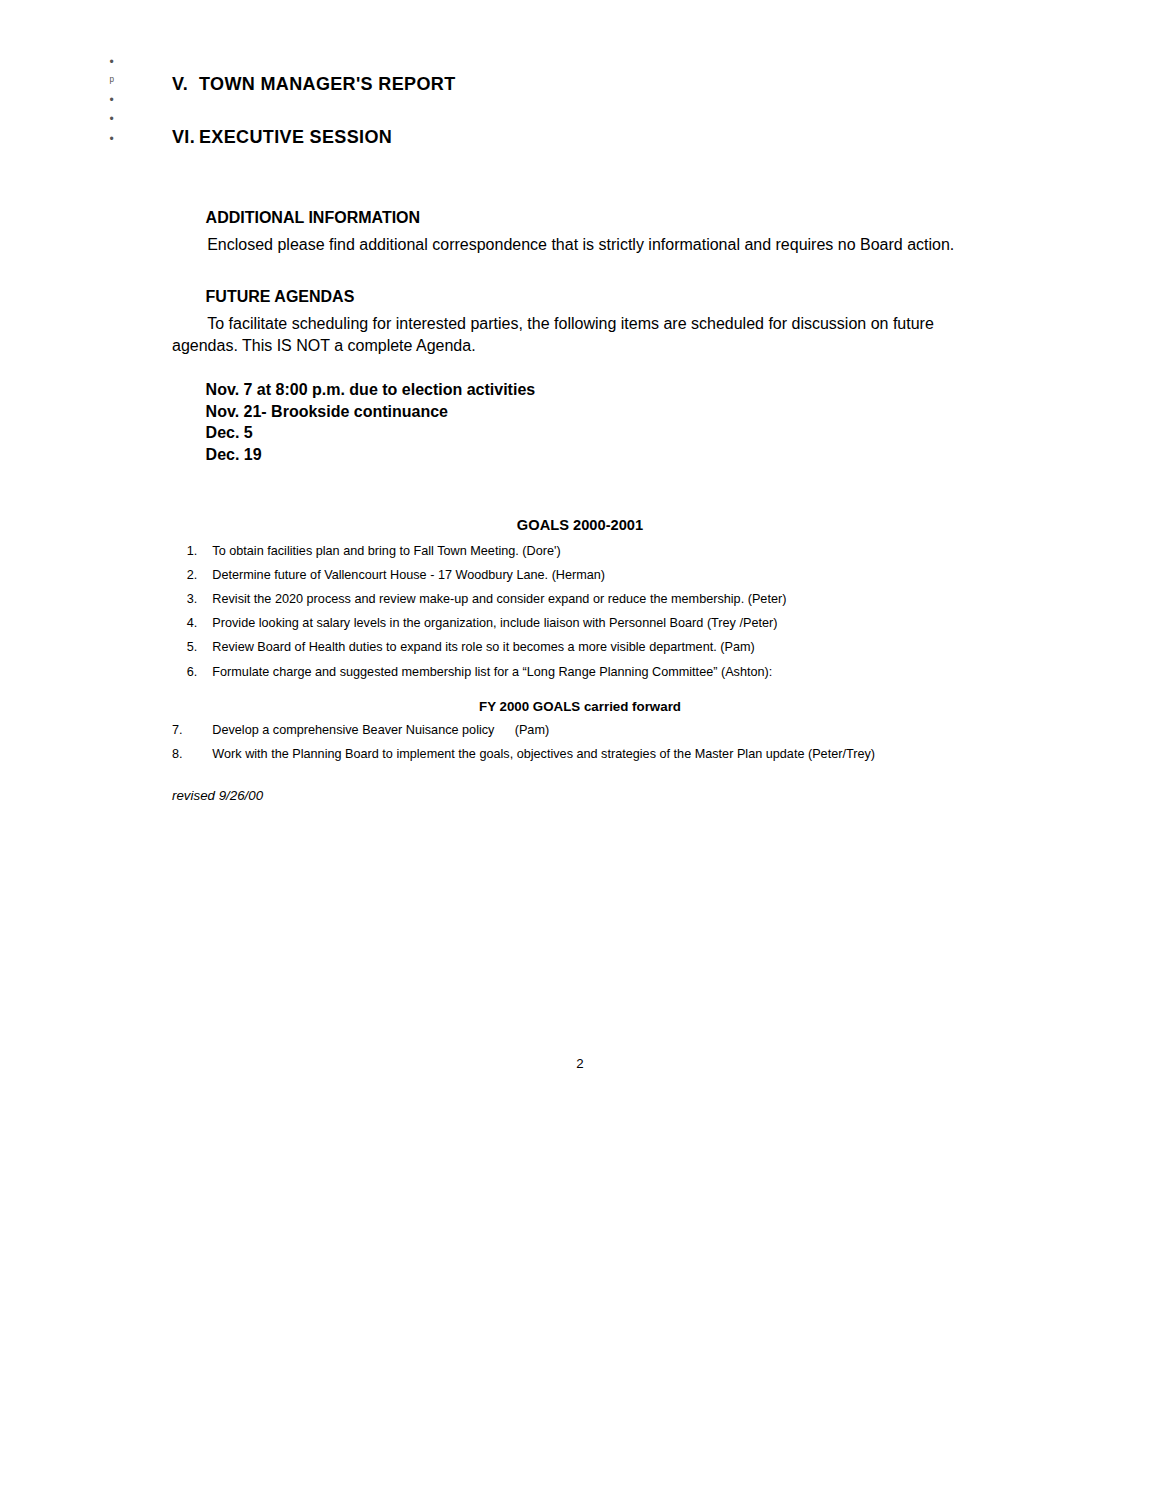•
ᵖ
•
•
•
V. TOWN MANAGER'S REPORT
VI. EXECUTIVE SESSION
ADDITIONAL INFORMATION
Enclosed please find additional correspondence that is strictly informational and requires no Board action.
FUTURE AGENDAS
To facilitate scheduling for interested parties, the following items are scheduled for discussion on future agendas. This IS NOT a complete Agenda.
Nov. 7 at 8:00 p.m. due to election activities
Nov. 21- Brookside continuance
Dec. 5
Dec. 19
GOALS 2000-2001
To obtain facilities plan and bring to Fall Town Meeting. (Dore')
Determine future of Vallencourt House - 17 Woodbury Lane. (Herman)
Revisit the 2020 process and review make-up and consider expand or reduce the membership. (Peter)
Provide looking at salary levels in the organization, include liaison with Personnel Board (Trey /Peter)
Review Board of Health duties to expand its role so it becomes a more visible department. (Pam)
Formulate charge and suggested membership list for a “Long Range Planning Committee” (Ashton):
FY 2000 GOALS carried forward
7. Develop a comprehensive Beaver Nuisance policy (Pam)
8. Work with the Planning Board to implement the goals, objectives and strategies of the Master Plan update (Peter/Trey)
revised 9/26/00
2